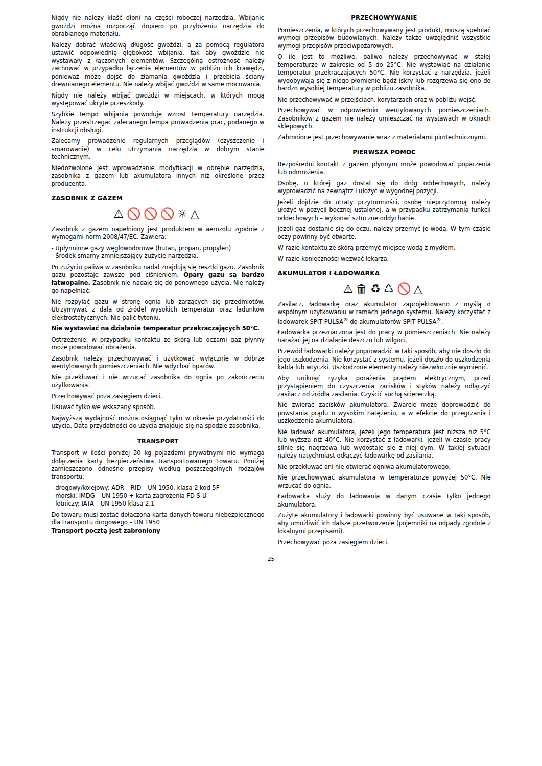Nigdy nie należy kłaść dłoni na części roboczej narzędzia. Wbijanie gwoździ można rozpocząć dopiero po przyłożeniu narzędzia do obrabianego materiału.
Należy dobrać właściwą długość gwoździ, a za pomocą regulatora ustawić odpowiednią głębokość wbijania, tak aby gwoździe nie wystawały z łączonych elementów. Szczególną ostrożność należy zachować w przypadku łączenia elementów w pobliżu ich krawędzi, ponieważ może dojść do złamania gwoździa i przebicia ściany drewnianego elementu. Nie należy wbijać gwoździ w same mocowania.
Nigdy nie należy wbijać gwoździ w miejscach, w których mogą występować ukryte przeszkody.
Szybkie tempo wbijania powoduje wzrost temperatury narzędzia. Należy przestrzegać zalecanego tempa prowadzenia prac, podanego w instrukcji obsługi.
Zalecamy prowadzenie regularnych przeglądów (czyszczenie i smarowanie) w celu utrzymania narzędzia w dobrym stanie technicznym.
Niedozwolone jest wprowadzanie modyfikacji w obrębie narzędzia, zasobnika z gazem lub akumulatora innych niż określone przez producenta.
ZASOBNIK Z GAZEM
⚠🚫🚫🚫☼△
Zasobnik z gazem napełniony jest produktem w aerozolu zgodnie z wymogami norm 2008/47/EC. Zawiera:
- Upłynnione gazy węglowodorowe (butan, propan, propylen)
- Środek smarny zmniejszający zużycie narzędzia.
Po zużyciu paliwa w zasobniku nadal znajdują się resztki gazu. Zasobnik gazu pozostaje zawsze pod ciśnieniem. Opary gazu są bardzo łatwopalne. Zasobnik nie nadaje się do ponownego użycia. Nie należy go napełniać.
Nie rozpylać gazu w stronę ognia lub żarzących się przedmiotów. Utrzymywać z dala od źródeł wysokich temperatur oraz ładunków elektrostatycznych. Nie palić tytoniu.
Nie wystawiać na działanie temperatur przekraczających 50°C.
Ostrzeżenie: w przypadku kontaktu ze skórą lub oczami gaz płynny może powodować obrażenia.
Zasobnik należy przechowywać i użytkować wyłącznie w dobrze wentylowanych pomieszczeniach. Nie wdychać oparów.
Nie przekłuwać i nie wrzucać zasobnika do ognia po zakończeniu użytkowania.
Przechowywać poza zasięgiem dzieci.
Usuwać tylko we wskazany sposób.
Najwyższą wydajność można osiągnąć tyko w okresie przydatności do użycia. Data przydatności do użycia znajduje się na spodzie zasobnika.
TRANSPORT
Transport w ilości poniżej 30 kg pojazdami prywatnymi nie wymaga dołączenia karty bezpieczeństwa transportowanego towaru. Poniżej zamieszczono odnośne przepisy według poszczególnych rodzajów transportu:
- drogowy/kolejowy: ADR – RID – UN 1950, klasa 2 kod 5F
- morski: IMDG – UN 1950 + karta zagrożenia FD S-U
- lotniczy: IATA – UN 1950 klasa 2.1
Do towaru musi zostać dołączona karta danych towaru niebezpiecznego dla transportu drogowego – UN 1950
Transport pocztą jest zabroniony
PRZECHOWYWANIE
Pomieszczenia, w których przechowywany jest produkt, muszą spełniać wymogi przepisów budowlanych. Należy także uwzględnić wszystkie wymogi przepisów przeciwpożarowych.
O ile jest to możliwe, paliwo należy przechowywać w stałej temperaturze w zakresie od 5 do 25°C. Nie wystawiać na działanie temperatur przekraczających 50°C. Nie korzystać z narzędzia, jeżeli wydobywają się z niego płomienie bądź iskry lub rozgrzewa się ono do bardzo wysokiej temperatury w pobliżu zasobnika.
Nie przechowywać w przejściach, korytarzach oraz w pobliżu wejść.
Przechowywać w odpowiednio wentylowanych pomieszczeniach. Zasobników z gazem nie należy umieszczać na wystawach w oknach sklepowych.
Zabronione jest przechowywanie wraz z materiałami pirotechnicznymi.
PIERWSZA POMOC
Bezpośredni kontakt z gazem płynnym może powodować poparzenia lub odmrożenia.
Osobę, u której gaz dostał się do dróg oddechowych, należy wyprowadzić na zewnątrz i ułożyć w wygodnej pozycji.
Jeżeli dojdzie do utraty przytomności, osobę nieprzytomną należy ułożyć w pozycji bocznej ustalonej, a w przypadku zatrzymania funkcji oddechowych – wykonać sztuczne oddychanie.
Jeżeli gaz dostanie się do oczu, należy przemyć je wodą. W tym czasie oczy powinny być otwarte.
W razie kontaktu ze skórą przemyć miejsce wodą z mydłem.
W razie konieczności wezwać lekarza.
AKUMULATOR I ŁADOWARKA
⚠🗑♻♺🚫△
Zasilacz, ładowarkę oraz akumulator zaprojektowano z myślą o wspólnym użytkowaniu w ramach jednego systemu. Należy korzystać z ładowarek SPIT PULSA® do akumulatorów SPIT PULSA®.
Ładowarka przeznaczona jest do pracy w pomieszczeniach. Nie należy narażać jej na działanie deszczu lub wilgoci.
Przewód ładowarki należy poprowadzić w taki sposób, aby nie doszło do jego uszkodzenia. Nie korzystać z systemu, jeżeli doszło do uszkodzenia kabla lub wtyczki. Uszkodzone elementy należy niezwłocznie wymienić.
Aby uniknąć ryzyka porażenia prądem elektrycznym, przed przystąpieniem do czyszczenia zacisków i styków należy odłączyć zasilacz od źródła zasilania. Czyścić suchą ściereczką.
Nie zwierać zacisków akumulatora. Zwarcie może doprowadzić do powstania prądu o wysokim natężeniu, a w efekcie do przegrzania i uszkodzenia akumulatora.
Nie ładować akumulatora, jeżeli jego temperatura jest niższa niż 5°C lub wyższa niż 40°C. Nie korzystać z ładowarki, jeżeli w czasie pracy silnie się nagrzewa lub wydostaje się z niej dym. W takiej sytuacji należy natychmiast odłączyć ładowarkę od zasilania.
Nie przekłuwać ani nie otwierać ogniwa akumulatorowego.
Nie przechowywać akumulatora w temperaturze powyżej 50°C. Nie wrzucać do ognia.
Ładowarka służy do ładowania w danym czasie tylko jednego akumulatora.
Zużyte akumulatory i ładowarki powinny być usuwane w taki sposób, aby umożliwić ich dalsze przetworzenie (pojemniki na odpady zgodnie z lokalnymi przepisami).
Przechowywać poza zasięgiem dzieci.
25